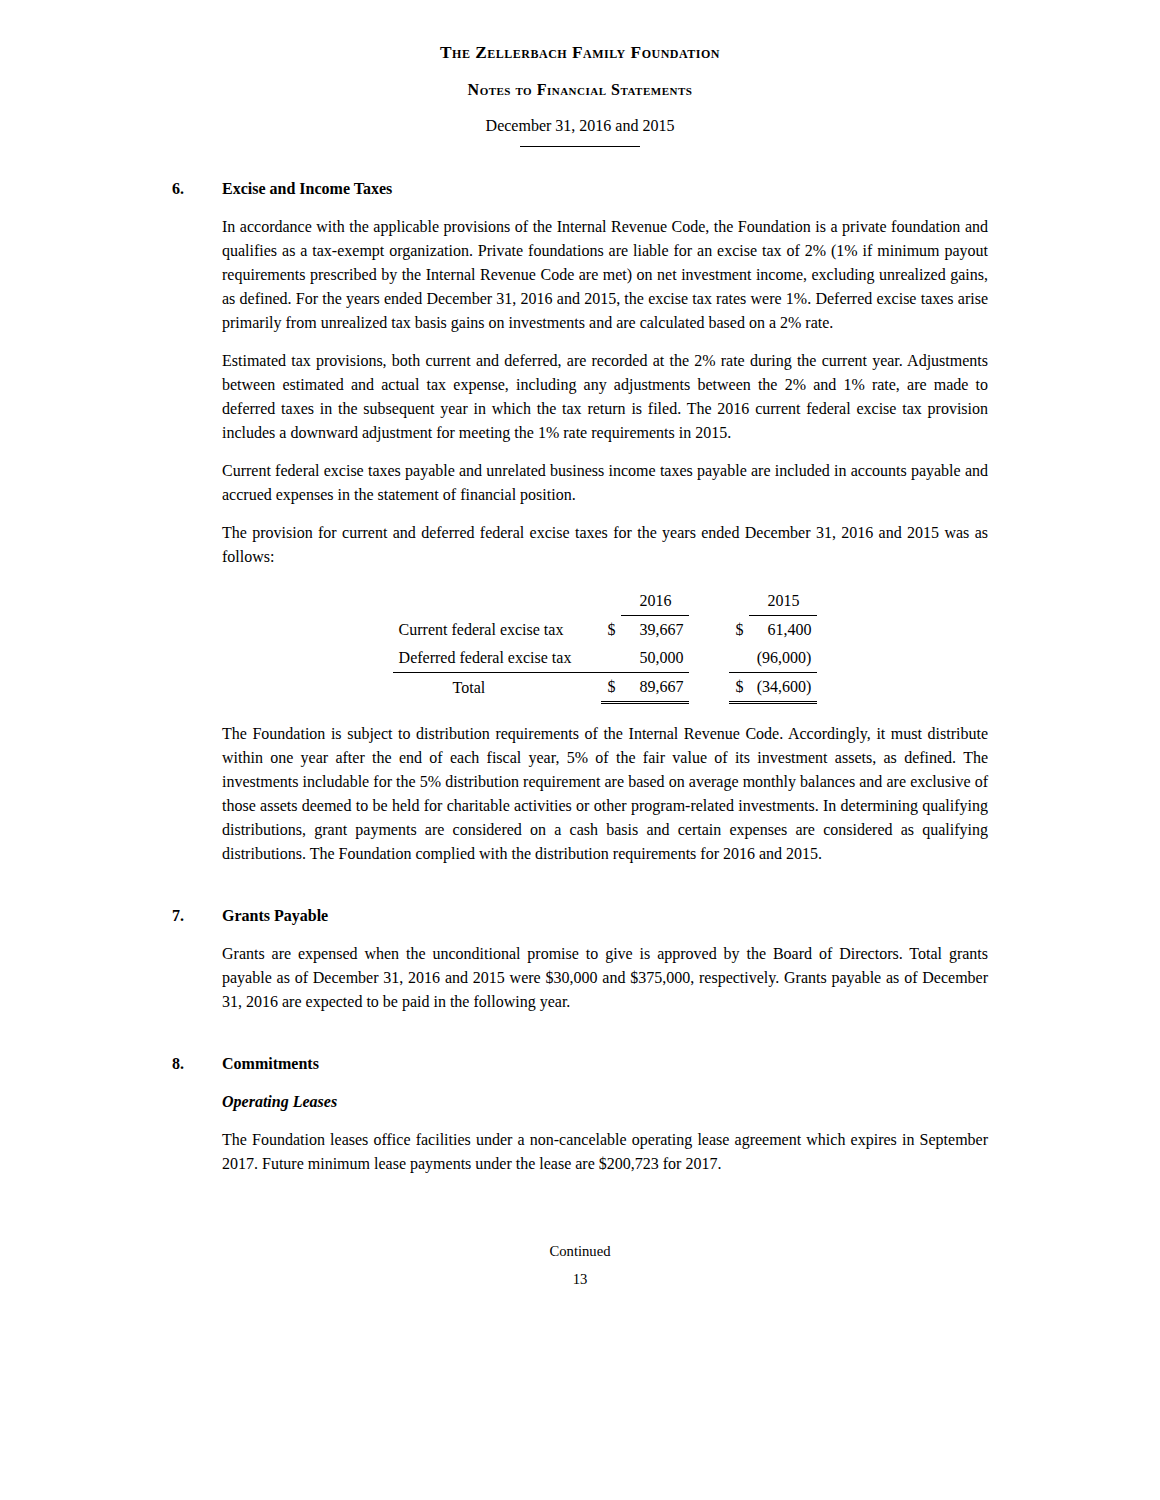The Zellerbach Family Foundation
Notes to Financial Statements
December 31, 2016 and 2015
6.
Excise and Income Taxes
In accordance with the applicable provisions of the Internal Revenue Code, the Foundation is a private foundation and qualifies as a tax-exempt organization. Private foundations are liable for an excise tax of 2% (1% if minimum payout requirements prescribed by the Internal Revenue Code are met) on net investment income, excluding unrealized gains, as defined. For the years ended December 31, 2016 and 2015, the excise tax rates were 1%. Deferred excise taxes arise primarily from unrealized tax basis gains on investments and are calculated based on a 2% rate.
Estimated tax provisions, both current and deferred, are recorded at the 2% rate during the current year. Adjustments between estimated and actual tax expense, including any adjustments between the 2% and 1% rate, are made to deferred taxes in the subsequent year in which the tax return is filed. The 2016 current federal excise tax provision includes a downward adjustment for meeting the 1% rate requirements in 2015.
Current federal excise taxes payable and unrelated business income taxes payable are included in accounts payable and accrued expenses in the statement of financial position.
The provision for current and deferred federal excise taxes for the years ended December 31, 2016 and 2015 was as follows:
| | | 2016 | | | 2015 |
| Current federal excise tax | $ | 39,667 | | $ | 61,400 |
| Deferred federal excise tax | | 50,000 | | | (96,000) |
| Total | $ | 89,667 | | $ | (34,600) |
The Foundation is subject to distribution requirements of the Internal Revenue Code. Accordingly, it must distribute within one year after the end of each fiscal year, 5% of the fair value of its investment assets, as defined. The investments includable for the 5% distribution requirement are based on average monthly balances and are exclusive of those assets deemed to be held for charitable activities or other program-related investments. In determining qualifying distributions, grant payments are considered on a cash basis and certain expenses are considered as qualifying distributions. The Foundation complied with the distribution requirements for 2016 and 2015.
7.
Grants Payable
Grants are expensed when the unconditional promise to give is approved by the Board of Directors. Total grants payable as of December 31, 2016 and 2015 were $30,000 and $375,000, respectively. Grants payable as of December 31, 2016 are expected to be paid in the following year.
8.
Commitments
Operating Leases
The Foundation leases office facilities under a non-cancelable operating lease agreement which expires in September 2017. Future minimum lease payments under the lease are $200,723 for 2017.
Continued
13